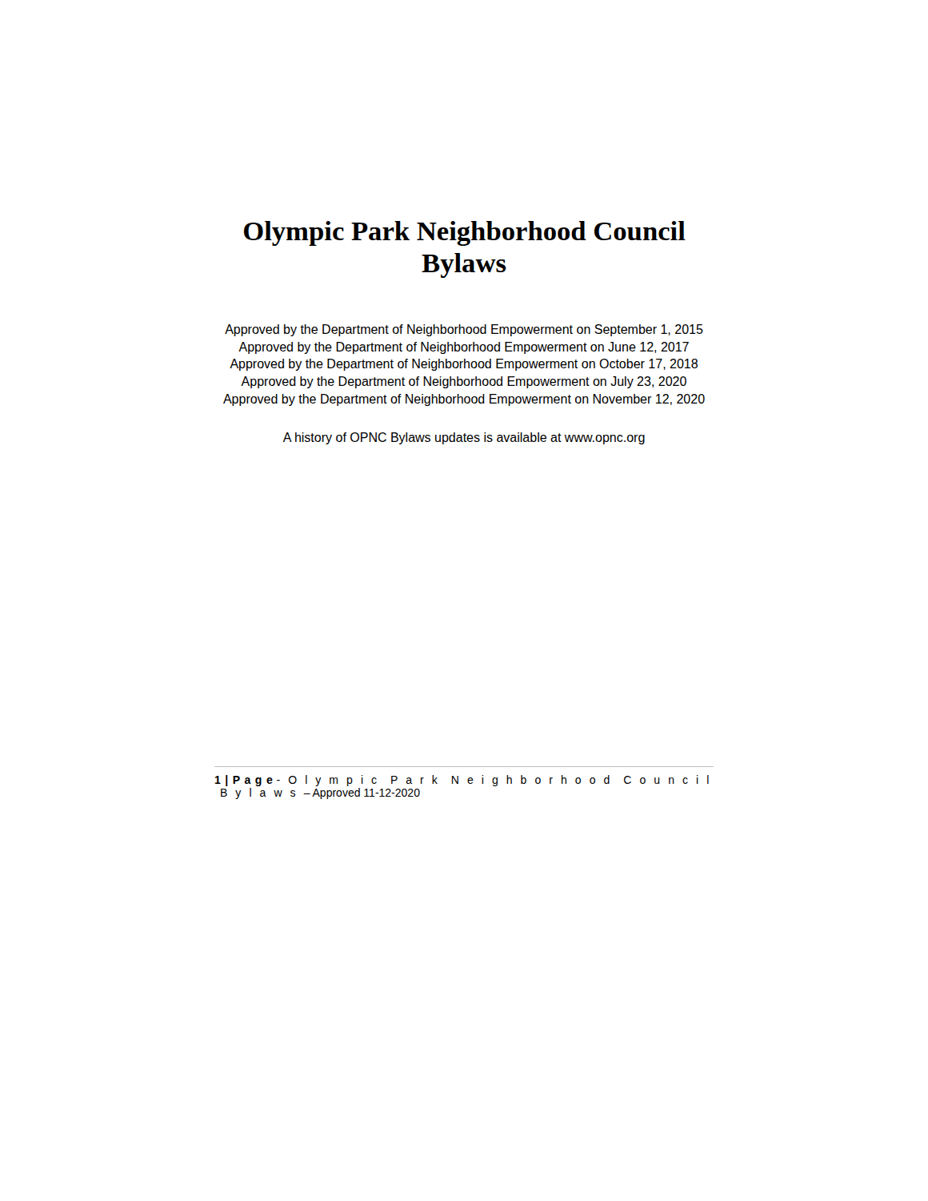Olympic Park Neighborhood Council Bylaws
Approved by the Department of Neighborhood Empowerment on September 1, 2015
Approved by the Department of Neighborhood Empowerment on June 12, 2017
Approved by the Department of Neighborhood Empowerment on October 17, 2018
Approved by the Department of Neighborhood Empowerment on July 23, 2020
Approved by the Department of Neighborhood Empowerment on November 12, 2020
A history of OPNC Bylaws updates is available at www.opnc.org
1 | P a g e - O l y m p i c P a r k N e i g h b o r h o o d C o u n c i l B y l a w s – Approved 11-12-2020